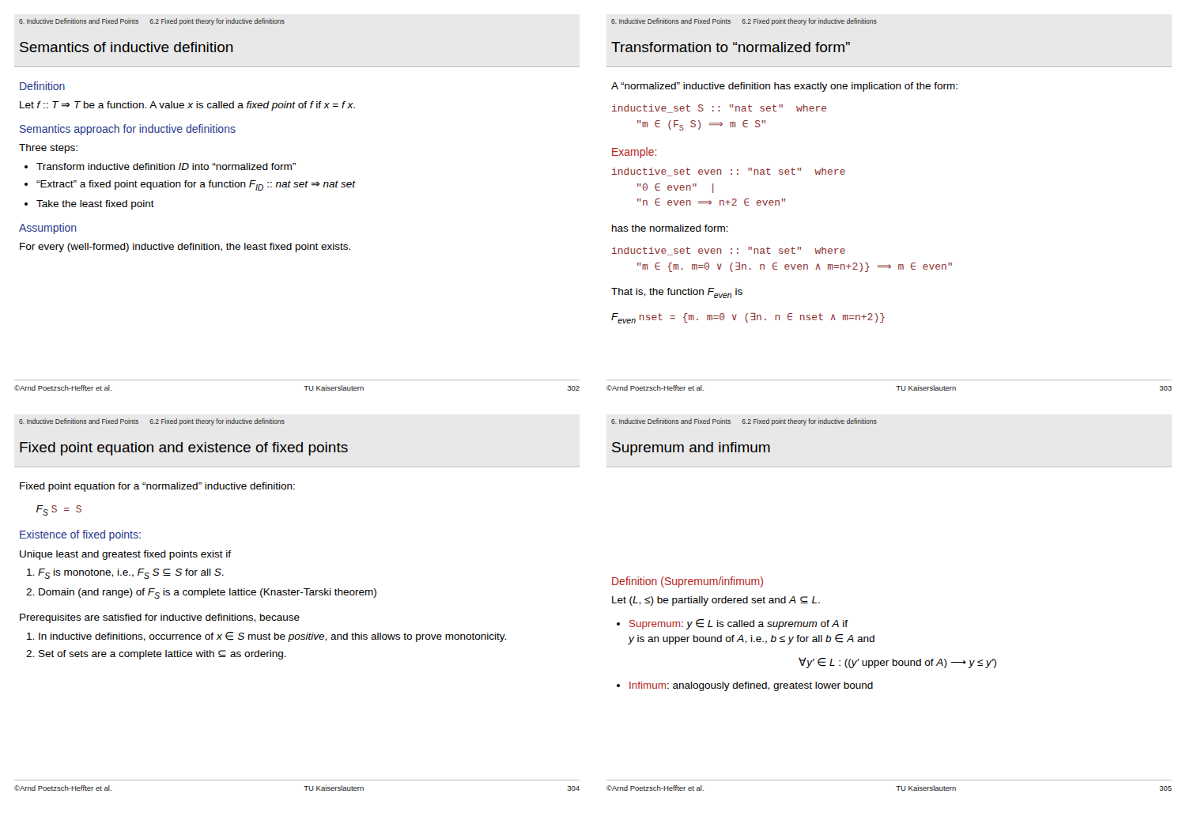6. Inductive Definitions and Fixed Points 6.2 Fixed point theory for inductive definitions
Semantics of inductive definition
Definition
Let f :: T ⇒ T be a function. A value x is called a fixed point of f if x = f x.
Semantics approach for inductive definitions
Three steps:
Transform inductive definition ID into “normalized form”
“Extract” a fixed point equation for a function FID :: nat set ⇒ nat set
Take the least fixed point
Assumption
For every (well-formed) inductive definition, the least fixed point exists.
©Arnd Poetzsch-Heffter et al. TU Kaiserslautern 302
6. Inductive Definitions and Fixed Points 6.2 Fixed point theory for inductive definitions
Transformation to “normalized form”
A “normalized” inductive definition has exactly one implication of the form:
inductive_set S :: "nat set" where "m ∈ (FS S) ⟹ m ∈ S"
Example:
inductive_set even :: "nat set" where "0 ∈ even" | "n ∈ even ⟹ n+2 ∈ even"
has the normalized form:
inductive_set even :: "nat set" where "m ∈ {m. m=0 ∨ (∃n. n ∈ even ∧ m=n+2)} ⟹ m ∈ even"
That is, the function Feven is
Feven nset = {m. m=0 ∨ (∃n. n ∈ nset ∧ m=n+2)}
©Arnd Poetzsch-Heffter et al. TU Kaiserslautern 303
6. Inductive Definitions and Fixed Points 6.2 Fixed point theory for inductive definitions
Fixed point equation and existence of fixed points
Fixed point equation for a “normalized” inductive definition:
FS S = S
Existence of fixed points:
Unique least and greatest fixed points exist if
FS is monotone, i.e., FS S ⊆ S for all S.
Domain (and range) of FS is a complete lattice (Knaster-Tarski theorem)
Prerequisites are satisfied for inductive definitions, because
In inductive definitions, occurrence of x ∈ S must be positive, and this allows to prove monotonicity.
Set of sets are a complete lattice with ⊆ as ordering.
©Arnd Poetzsch-Heffter et al. TU Kaiserslautern 304
6. Inductive Definitions and Fixed Points 6.2 Fixed point theory for inductive definitions
Supremum and infimum
Definition (Supremum/infimum)
Let (L, ≤) be partially ordered set and A ⊆ L.
Supremum: y ∈ L is called a supremum of A if
y is an upper bound of A, i.e., b ≤ y for all b ∈ A and
∀y′ ∈ L : ((y′ upper bound of A) ⟶ y ≤ y′)
Infimum: analogously defined, greatest lower bound
©Arnd Poetzsch-Heffter et al. TU Kaiserslautern 305